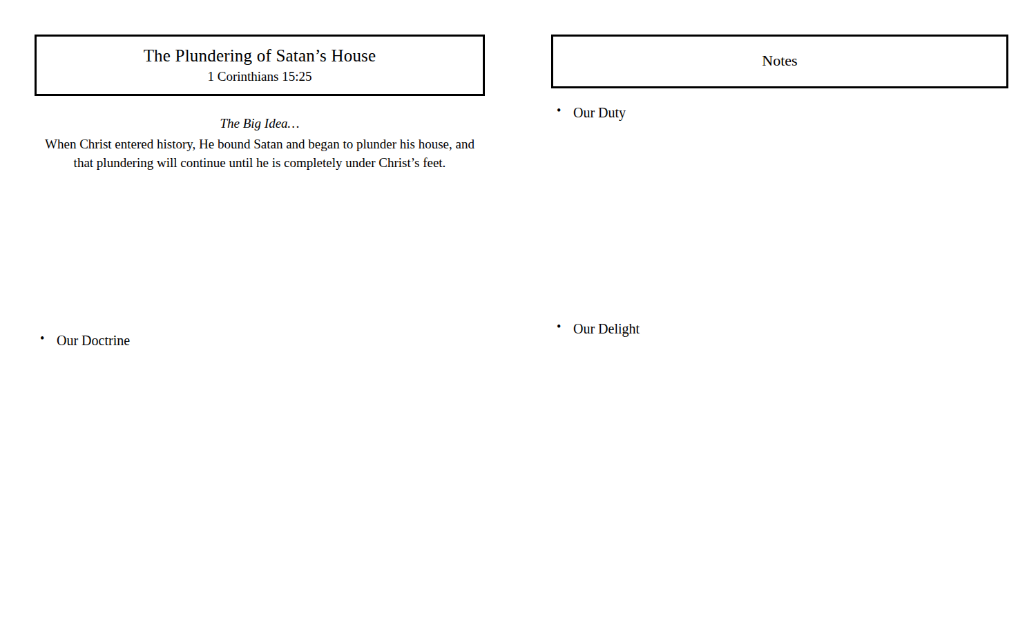The Plundering of Satan’s House
1 Corinthians 15:25
The Big Idea… When Christ entered history, He bound Satan and began to plunder his house, and that plundering will continue until he is completely under Christ’s feet.
Our Doctrine
Notes
Our Duty
Our Delight